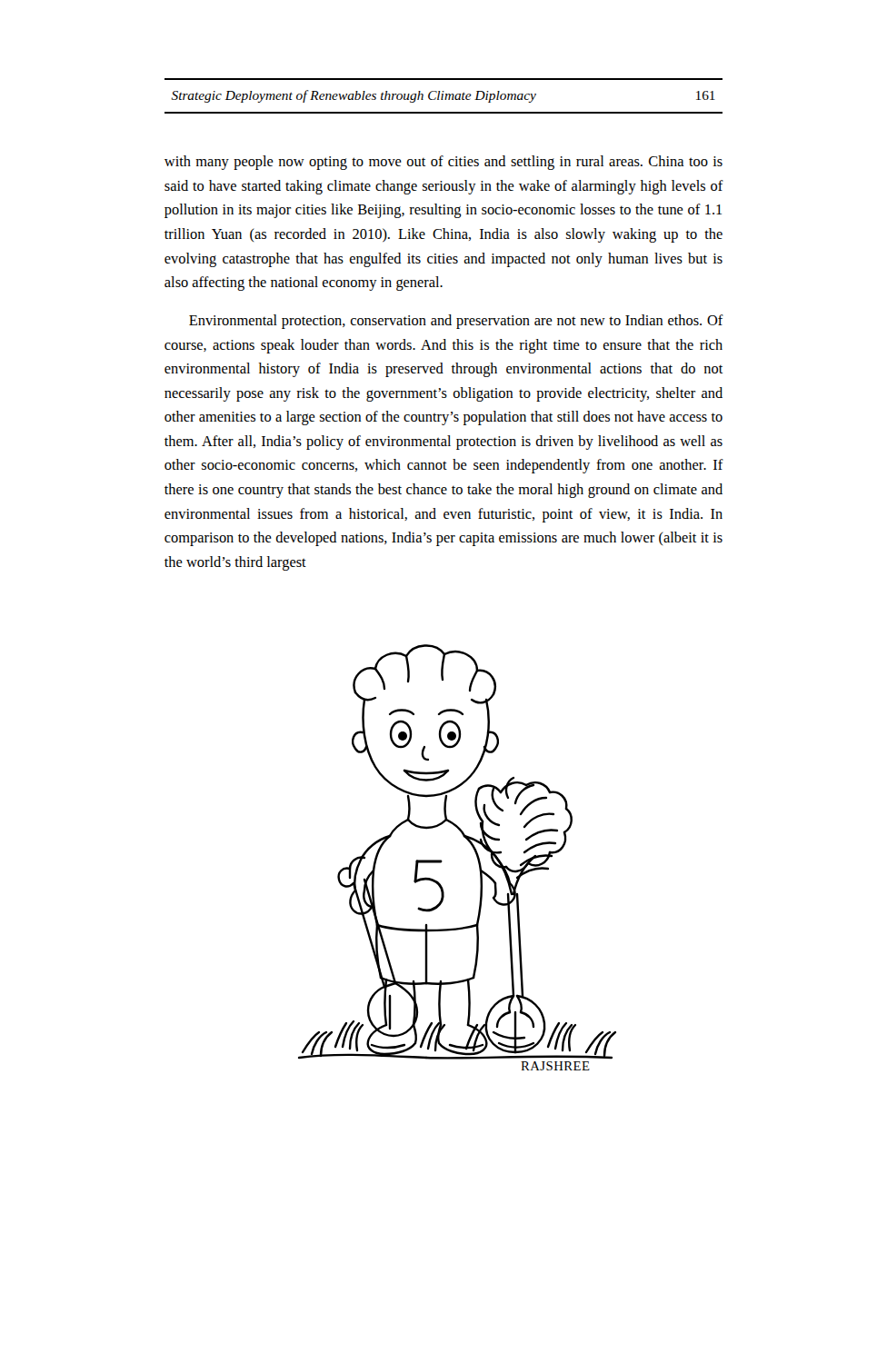Strategic Deployment of Renewables through Climate Diplomacy 161
with many people now opting to move out of cities and settling in rural areas. China too is said to have started taking climate change seriously in the wake of alarmingly high levels of pollution in its major cities like Beijing, resulting in socio-economic losses to the tune of 1.1 trillion Yuan (as recorded in 2010). Like China, India is also slowly waking up to the evolving catastrophe that has engulfed its cities and impacted not only human lives but is also affecting the national economy in general.
Environmental protection, conservation and preservation are not new to Indian ethos. Of course, actions speak louder than words. And this is the right time to ensure that the rich environmental history of India is preserved through environmental actions that do not necessarily pose any risk to the government’s obligation to provide electricity, shelter and other amenities to a large section of the country’s population that still does not have access to them. After all, India’s policy of environmental protection is driven by livelihood as well as other socio-economic concerns, which cannot be seen independently from one another. If there is one country that stands the best chance to take the moral high ground on climate and environmental issues from a historical, and even futuristic, point of view, it is India. In comparison to the developed nations, India’s per capita emissions are much lower (albeit it is the world’s third largest
RAJSHREE